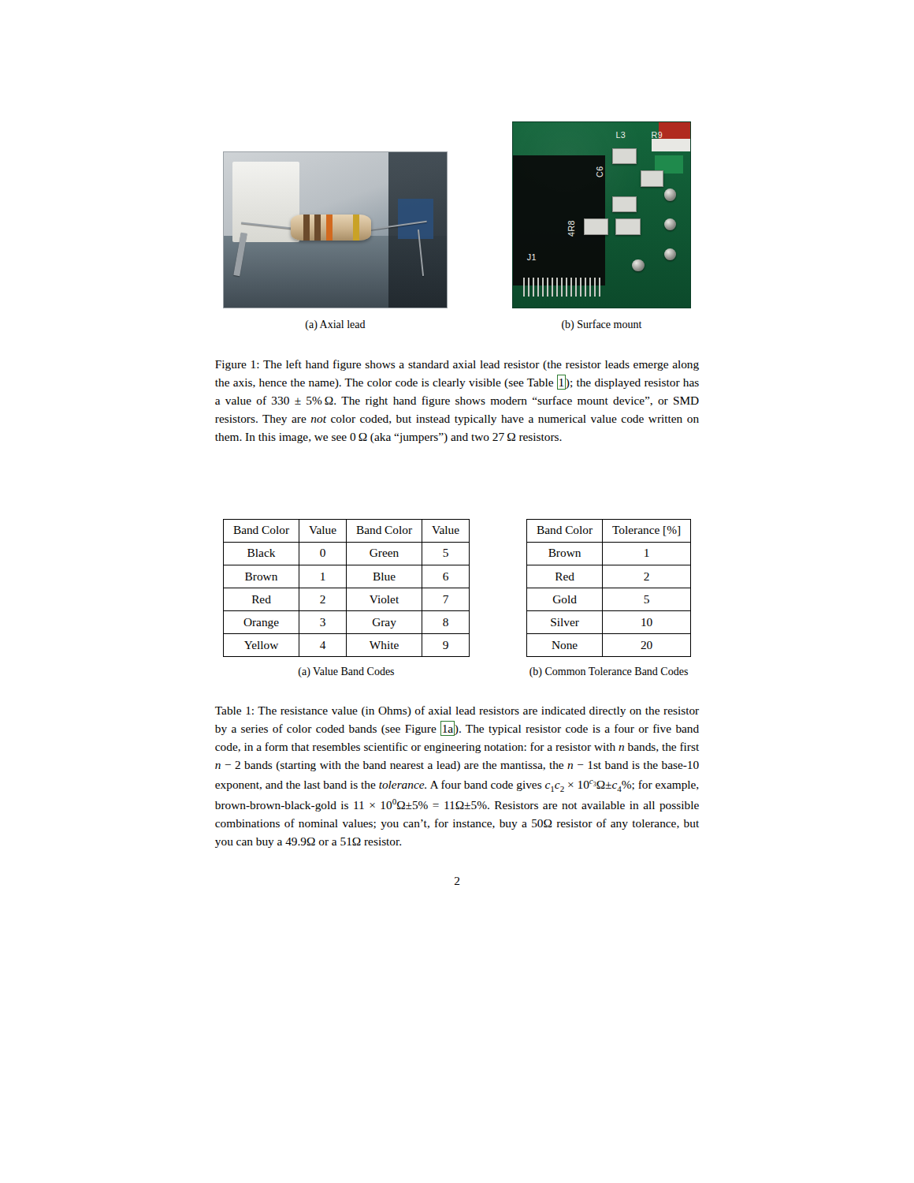(a) Axial lead
L3
R9
C6
4R8
J1
(b) Surface mount
Figure 1: The left hand figure shows a standard axial lead resistor (the resistor leads emerge along the axis, hence the name). The color code is clearly visible (see Table 1); the displayed resistor has a value of 330 ± 5% Ω. The right hand figure shows modern “surface mount device”, or SMD resistors. They are not color coded, but instead typically have a numerical value code written on them. In this image, we see 0 Ω (aka “jumpers”) and two 27 Ω resistors.
| Band Color | Value | Band Color | Value |
| --- | --- | --- | --- |
| Black | 0 | Green | 5 |
| Brown | 1 | Blue | 6 |
| Red | 2 | Violet | 7 |
| Orange | 3 | Gray | 8 |
| Yellow | 4 | White | 9 |
(a) Value Band Codes
| Band Color | Tolerance [%] |
| --- | --- |
| Brown | 1 |
| Red | 2 |
| Gold | 5 |
| Silver | 10 |
| None | 20 |
(b) Common Tolerance Band Codes
Table 1: The resistance value (in Ohms) of axial lead resistors are indicated directly on the resistor by a series of color coded bands (see Figure 1a). The typical resistor code is a four or five band code, in a form that resembles scientific or engineering notation: for a resistor with n bands, the first n − 2 bands (starting with the band nearest a lead) are the mantissa, the n − 1st band is the base-10 exponent, and the last band is the tolerance. A four band code gives c1c2 × 10c3Ω±c4%; for example, brown-brown-black-gold is 11 × 100Ω±5% = 11Ω±5%. Resistors are not available in all possible combinations of nominal values; you can’t, for instance, buy a 50Ω resistor of any tolerance, but you can buy a 49.9Ω or a 51Ω resistor.
2